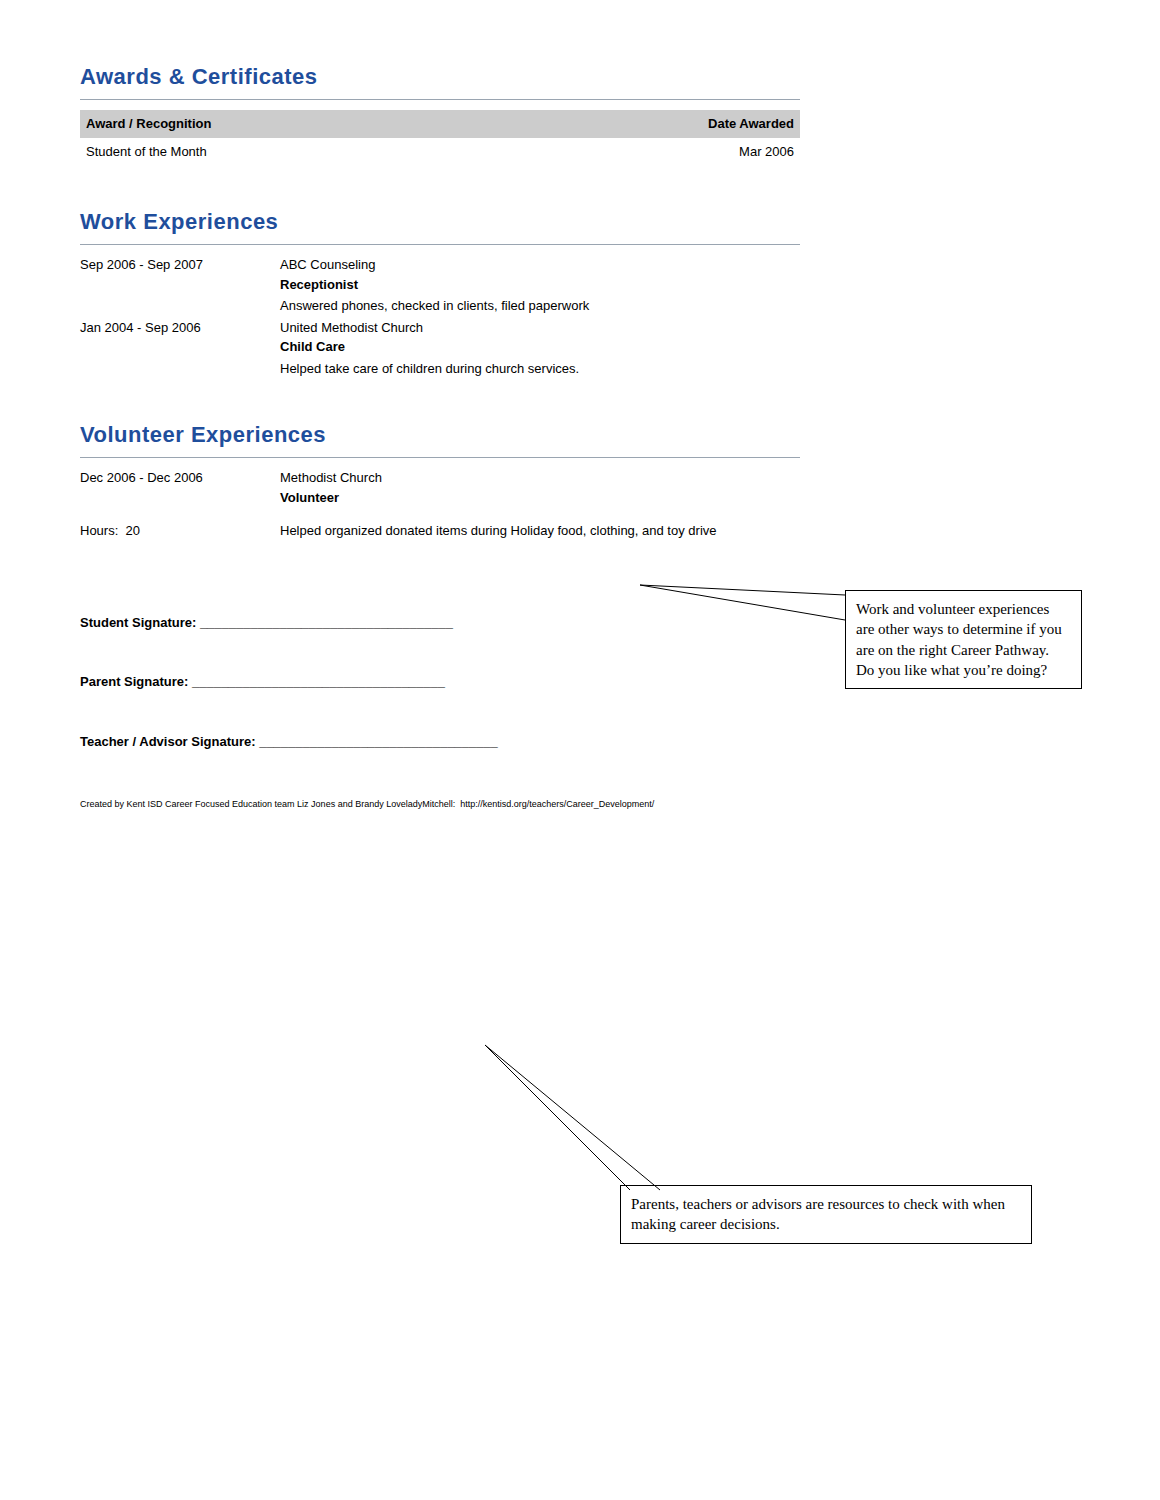Awards & Certificates
| Award / Recognition | Date Awarded |
| --- | --- |
| Student of the Month | Mar 2006 |
Work Experiences
| Sep 2006 - Sep 2007 | ABC Counseling Receptionist |
| | Answered phones, checked in clients, filed paperwork |
| Jan 2004 - Sep 2006 | United Methodist Church Child Care |
| | Helped take care of children during church services. |
Volunteer Experiences
| Dec 2006 - Dec 2006 | Methodist Church Volunteer |
| Hours: 20 | Helped organized donated items during Holiday food, clothing, and toy drive |
Student Signature: ___________________________________
Parent Signature: ___________________________________
Teacher / Advisor Signature: _________________________________
Work and volunteer experiences are other ways to determine if you are on the right Career Pathway. Do you like what you’re doing?
Parents, teachers or advisors are resources to check with when making career decisions.
Created by Kent ISD Career Focused Education team Liz Jones and Brandy LoveladyMitchell: http://kentisd.org/teachers/Career_Development/